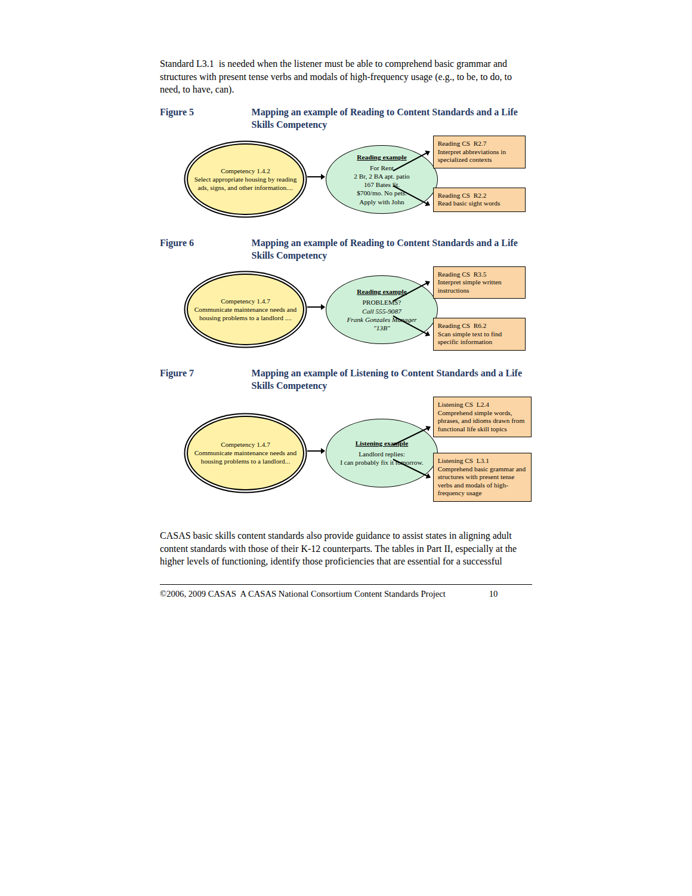Standard L3.1 is needed when the listener must be able to comprehend basic grammar and structures with present tense verbs and modals of high-frequency usage (e.g., to be, to do, to need, to have, can).
Figure 5 Mapping an example of Reading to Content Standards and a Life Skills Competency
Competency 1.4.2
Select appropriate housing by reading ads, signs, and other information....
Reading example For Rent
2 Br, 2 BA apt. patio
167 Bates St.
$700/mo. No pets.
Apply with John
Reading CS R2.7
Interpret abbreviations in specialized contexts
Reading CS R2.2
Read basic sight words
Figure 6 Mapping an example of Reading to Content Standards and a Life Skills Competency
Competency 1.4.7
Communicate maintenance needs and housing problems to a landlord ....
Reading example PROBLEMS?
Call 555-9087
Frank Gonzales Manager
"13B"
Reading CS R3.5
Interpret simple written instructions
Reading CS R6.2
Scan simple text to find specific information
Figure 7 Mapping an example of Listening to Content Standards and a Life Skills Competency
Competency 1.4.7
Communicate maintenance needs and housing problems to a landlord...
Listening example Landlord replies:
I can probably fix it tomorrow.
Listening CS L2.4
Comprehend simple words, phrases, and idioms drawn from functional life skill topics
Listening CS L3.1
Comprehend basic grammar and structures with present tense verbs and modals of high-frequency usage
CASAS basic skills content standards also provide guidance to assist states in aligning adult content standards with those of their K-12 counterparts. The tables in Part II, especially at the higher levels of functioning, identify those proficiencies that are essential for a successful
©2006, 2009 CASAS A CASAS National Consortium Content Standards Project 10